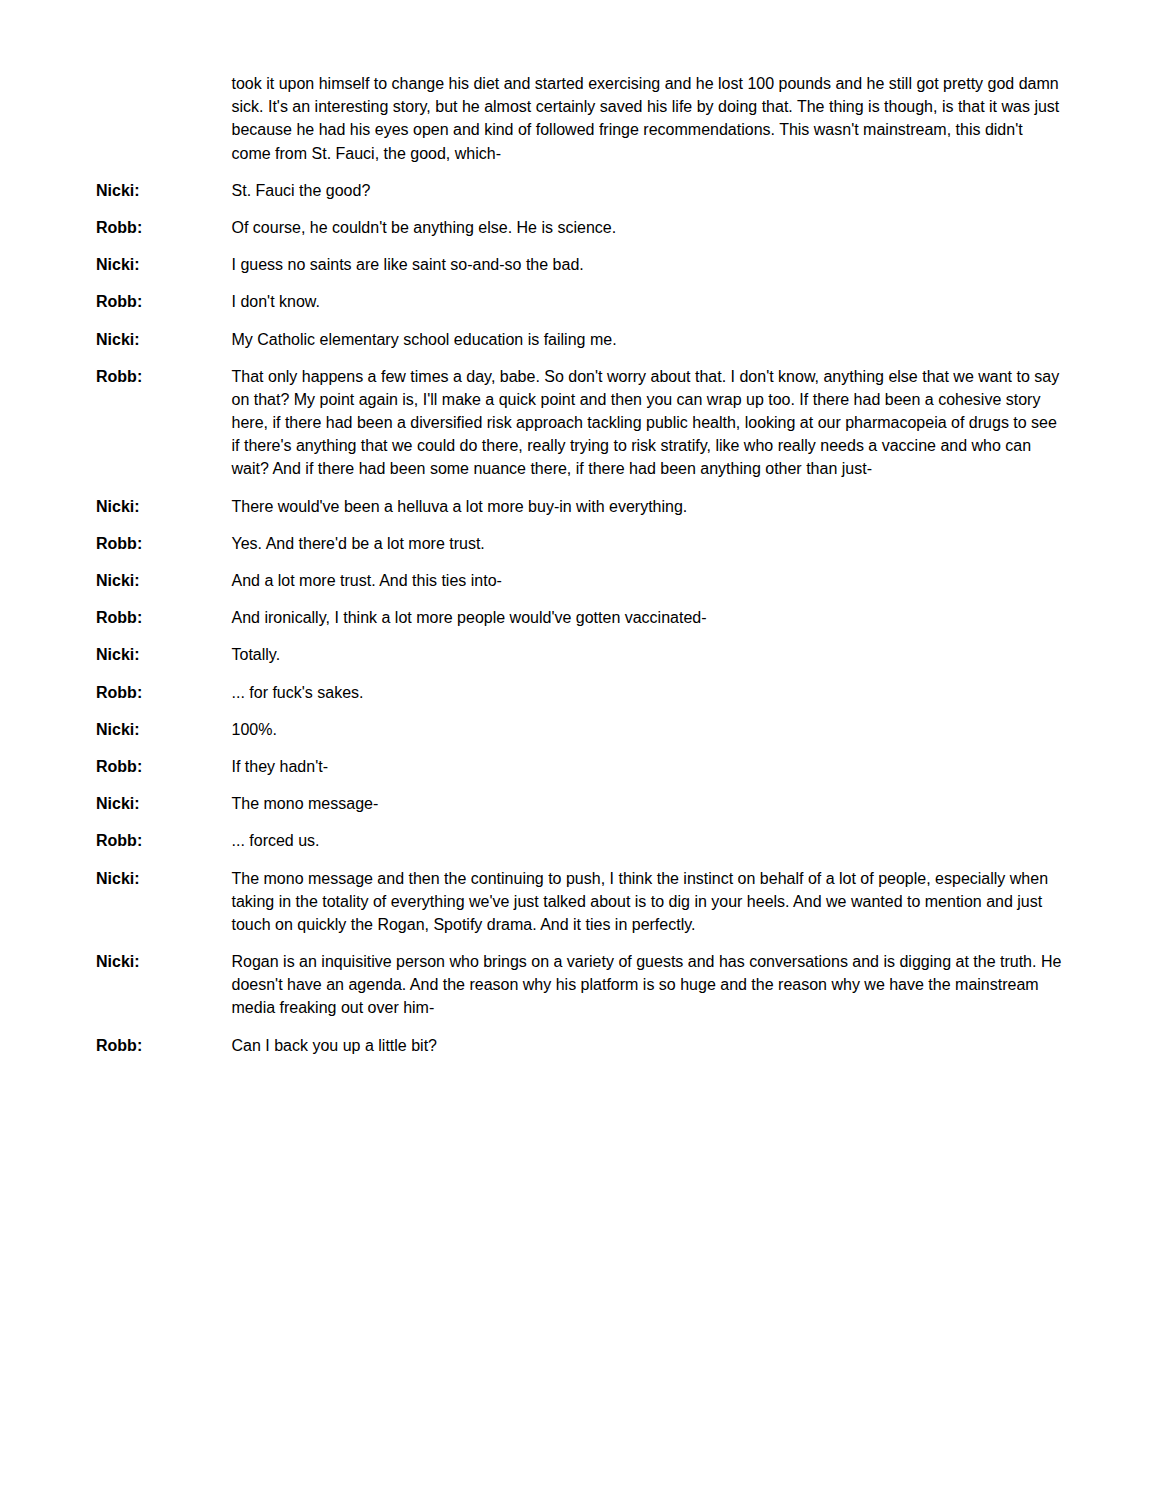| | took it upon himself to change his diet and started exercising and he lost 100 pounds and he still got pretty god damn sick. It's an interesting story, but he almost certainly saved his life by doing that. The thing is though, is that it was just because he had his eyes open and kind of followed fringe recommendations. This wasn't mainstream, this didn't come from St. Fauci, the good, which- |
| Nicki: | St. Fauci the good? |
| Robb: | Of course, he couldn't be anything else. He is science. |
| Nicki: | I guess no saints are like saint so-and-so the bad. |
| Robb: | I don't know. |
| Nicki: | My Catholic elementary school education is failing me. |
| Robb: | That only happens a few times a day, babe. So don't worry about that. I don't know, anything else that we want to say on that? My point again is, I'll make a quick point and then you can wrap up too. If there had been a cohesive story here, if there had been a diversified risk approach tackling public health, looking at our pharmacopeia of drugs to see if there's anything that we could do there, really trying to risk stratify, like who really needs a vaccine and who can wait? And if there had been some nuance there, if there had been anything other than just- |
| Nicki: | There would've been a helluva a lot more buy-in with everything. |
| Robb: | Yes. And there'd be a lot more trust. |
| Nicki: | And a lot more trust. And this ties into- |
| Robb: | And ironically, I think a lot more people would've gotten vaccinated- |
| Nicki: | Totally. |
| Robb: | ... for fuck's sakes. |
| Nicki: | 100%. |
| Robb: | If they hadn't- |
| Nicki: | The mono message- |
| Robb: | ... forced us. |
| Nicki: | The mono message and then the continuing to push, I think the instinct on behalf of a lot of people, especially when taking in the totality of everything we've just talked about is to dig in your heels. And we wanted to mention and just touch on quickly the Rogan, Spotify drama. And it ties in perfectly. |
| Nicki: | Rogan is an inquisitive person who brings on a variety of guests and has conversations and is digging at the truth. He doesn't have an agenda. And the reason why his platform is so huge and the reason why we have the mainstream media freaking out over him- |
| Robb: | Can I back you up a little bit? |